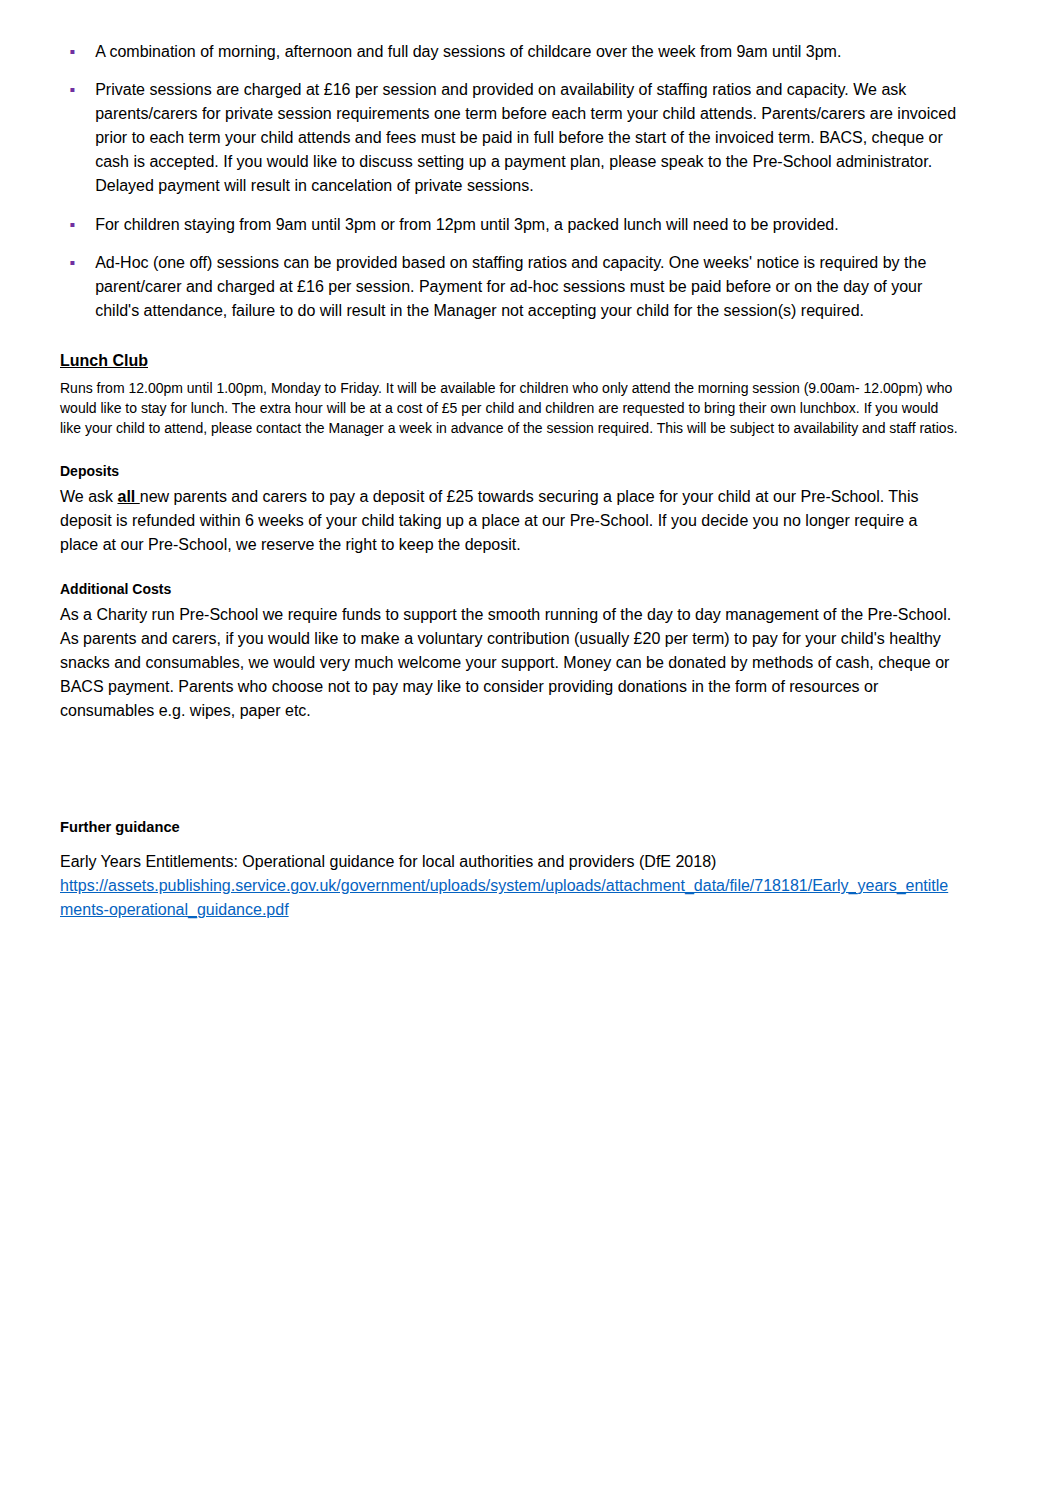A combination of morning, afternoon and full day sessions of childcare over the week from 9am until 3pm.
Private sessions are charged at £16 per session and provided on availability of staffing ratios and capacity. We ask parents/carers for private session requirements one term before each term your child attends. Parents/carers are invoiced prior to each term your child attends and fees must be paid in full before the start of the invoiced term. BACS, cheque or cash is accepted. If you would like to discuss setting up a payment plan, please speak to the Pre-School administrator. Delayed payment will result in cancelation of private sessions.
For children staying from 9am until 3pm or from 12pm until 3pm, a packed lunch will need to be provided.
Ad-Hoc (one off) sessions can be provided based on staffing ratios and capacity. One weeks' notice is required by the parent/carer and charged at £16 per session. Payment for ad-hoc sessions must be paid before or on the day of your child's attendance, failure to do will result in the Manager not accepting your child for the session(s) required.
Lunch Club
Runs from 12.00pm until 1.00pm, Monday to Friday. It will be available for children who only attend the morning session (9.00am- 12.00pm) who would like to stay for lunch. The extra hour will be at a cost of £5 per child and children are requested to bring their own lunchbox. If you would like your child to attend, please contact the Manager a week in advance of the session required. This will be subject to availability and staff ratios.
Deposits
We ask all new parents and carers to pay a deposit of £25 towards securing a place for your child at our Pre-School. This deposit is refunded within 6 weeks of your child taking up a place at our Pre-School. If you decide you no longer require a place at our Pre-School, we reserve the right to keep the deposit.
Additional Costs
As a Charity run Pre-School we require funds to support the smooth running of the day to day management of the Pre-School. As parents and carers, if you would like to make a voluntary contribution (usually £20 per term) to pay for your child's healthy snacks and consumables, we would very much welcome your support. Money can be donated by methods of cash, cheque or BACS payment. Parents who choose not to pay may like to consider providing donations in the form of resources or consumables e.g. wipes, paper etc.
Further guidance
Early Years Entitlements: Operational guidance for local authorities and providers (DfE 2018)
https://assets.publishing.service.gov.uk/government/uploads/system/uploads/attachment_data/file/718181/Early_years_entitlements-operational_guidance.pdf